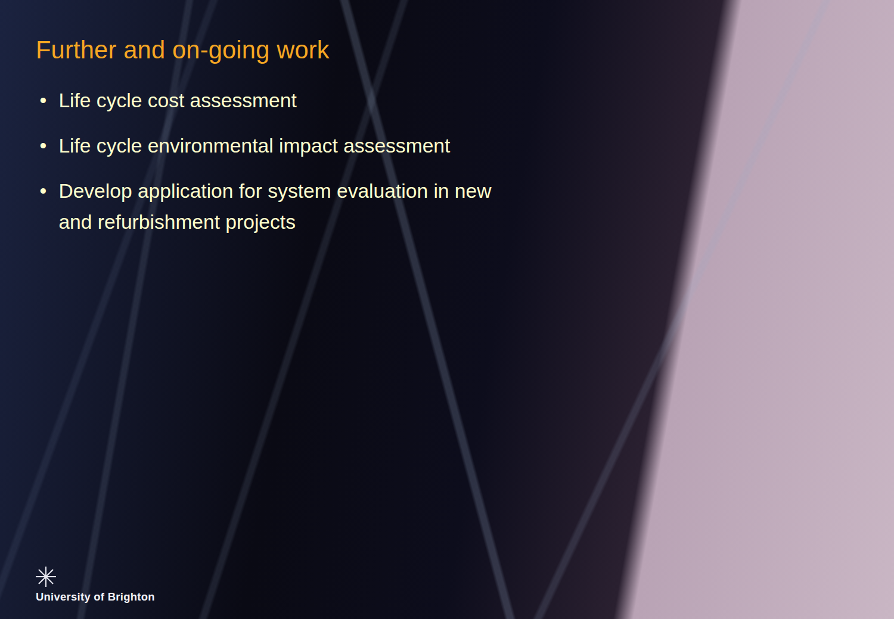Further and on-going work
Life cycle cost assessment
Life cycle environmental impact assessment
Develop application for system evaluation in new and refurbishment projects
University of Brighton